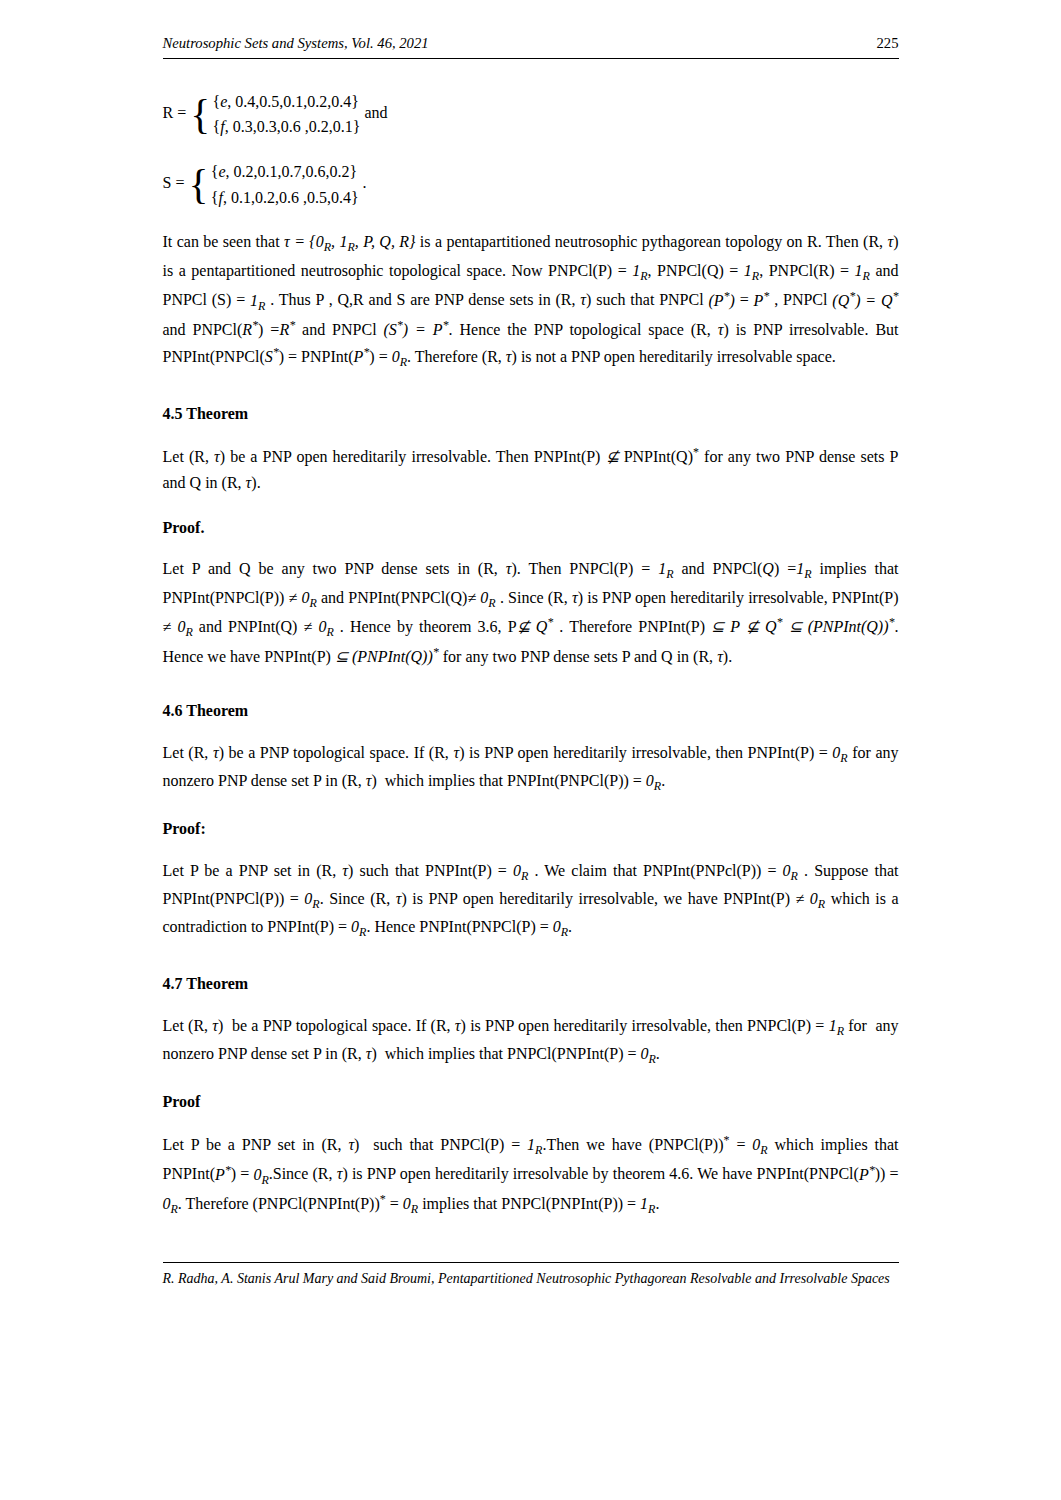Neutrosophic Sets and Systems, Vol. 46, 2021 225
R = {{e, 0.4,0.5,0.1,0.2,0.4}{f, 0.3,0.3,0.6 ,0.2,0.1} and
S = {{e, 0.2,0.1,0.7,0.6,0.2}{f, 0.1,0.2,0.6 ,0.5,0.4} .
It can be seen that τ = {0R, 1R, P, Q, R} is a pentapartitioned neutrosophic pythagorean topology on R. Then (R, τ) is a pentapartitioned neutrosophic topological space. Now PNPCl(P) = 1R, PNPCl(Q) = 1R, PNPCl(R) = 1R and PNPCl (S) = 1R . Thus P , Q,R and S are PNP dense sets in (R, τ) such that PNPCl (P*) = P* , PNPCl (Q*) = Q* and PNPCl(R*) =R* and PNPCl (S*) = P*. Hence the PNP topological space (R, τ) is PNP irresolvable. But PNPInt(PNPCl(S*) = PNPInt(P*) = 0R. Therefore (R, τ) is not a PNP open hereditarily irresolvable space.
4.5 Theorem
Let (R, τ) be a PNP open hereditarily irresolvable. Then PNPInt(P) ⊈ PNPInt(Q)* for any two PNP dense sets P and Q in (R, τ).
Proof.
Let P and Q be any two PNP dense sets in (R, τ). Then PNPCl(P) = 1R and PNPCl(Q) =1R implies that PNPInt(PNPCl(P)) ≠ 0R and PNPInt(PNPCl(Q)≠ 0R . Since (R, τ) is PNP open hereditarily irresolvable, PNPInt(P) ≠ 0R and PNPInt(Q) ≠ 0R . Hence by theorem 3.6, P⊈ Q* . Therefore PNPInt(P) ⊆ P ⊈ Q* ⊆ (PNPInt(Q))*. Hence we have PNPInt(P) ⊆ (PNPInt(Q))* for any two PNP dense sets P and Q in (R, τ).
4.6 Theorem
Let (R, τ) be a PNP topological space. If (R, τ) is PNP open hereditarily irresolvable, then PNPInt(P) = 0R for any nonzero PNP dense set P in (R, τ) which implies that PNPInt(PNPCl(P)) = 0R.
Proof:
Let P be a PNP set in (R, τ) such that PNPInt(P) = 0R . We claim that PNPInt(PNPcl(P)) = 0R . Suppose that PNPInt(PNPCl(P)) = 0R. Since (R, τ) is PNP open hereditarily irresolvable, we have PNPInt(P) ≠ 0R which is a contradiction to PNPInt(P) = 0R. Hence PNPInt(PNPCl(P) = 0R.
4.7 Theorem
Let (R, τ) be a PNP topological space. If (R, τ) is PNP open hereditarily irresolvable, then PNPCl(P) = 1R for any nonzero PNP dense set P in (R, τ) which implies that PNPCl(PNPInt(P) = 0R.
Proof
Let P be a PNP set in (R, τ) such that PNPCl(P) = 1R.Then we have (PNPCl(P))* = 0R which implies that PNPInt(P*) = 0R.Since (R, τ) is PNP open hereditarily irresolvable by theorem 4.6. We have PNPInt(PNPCl(P*)) = 0R. Therefore (PNPCl(PNPInt(P))* = 0R implies that PNPCl(PNPInt(P)) = 1R.
R. Radha, A. Stanis Arul Mary and Said Broumi, Pentapartitioned Neutrosophic Pythagorean Resolvable and Irresolvable Spaces